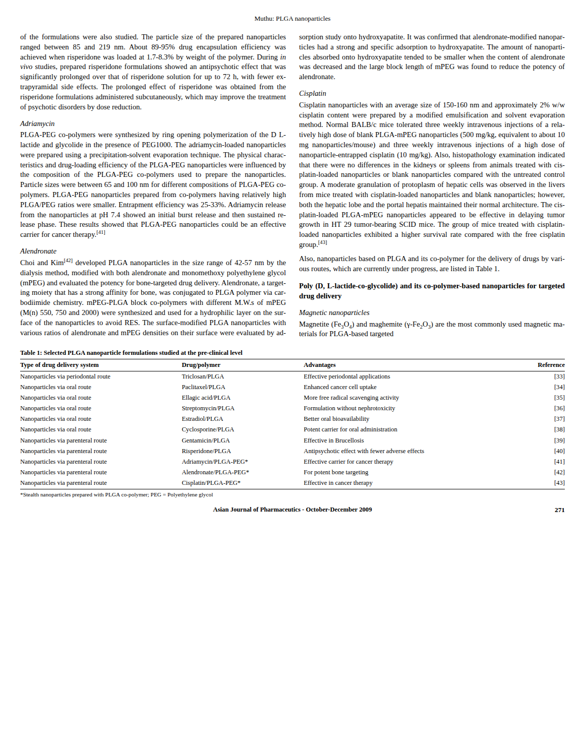Muthu: PLGA nanoparticles
of the formulations were also studied. The particle size of the prepared nanoparticles ranged between 85 and 219 nm. About 89-95% drug encapsulation efficiency was achieved when risperidone was loaded at 1.7-8.3% by weight of the polymer. During in vivo studies, prepared risperidone formulations showed an antipsychotic effect that was significantly prolonged over that of risperidone solution for up to 72 h, with fewer extrapyramidal side effects. The prolonged effect of risperidone was obtained from the risperidone formulations administered subcutaneously, which may improve the treatment of psychotic disorders by dose reduction.
Adriamycin
PLGA-PEG co-polymers were synthesized by ring opening polymerization of the D L-lactide and glycolide in the presence of PEG1000. The adriamycin-loaded nanoparticles were prepared using a precipitation-solvent evaporation technique. The physical characteristics and drug-loading efficiency of the PLGA-PEG nanoparticles were influenced by the composition of the PLGA-PEG co-polymers used to prepare the nanoparticles. Particle sizes were between 65 and 100 nm for different compositions of PLGA-PEG co-polymers. PLGA-PEG nanoparticles prepared from co-polymers having relatively high PLGA/PEG ratios were smaller. Entrapment efficiency was 25-33%. Adriamycin release from the nanoparticles at pH 7.4 showed an initial burst release and then sustained release phase. These results showed that PLGA-PEG nanoparticles could be an effective carrier for cancer therapy.[41]
Alendronate
Choi and Kim[42] developed PLGA nanoparticles in the size range of 42-57 nm by the dialysis method, modified with both alendronate and monomethoxy polyethylene glycol (mPEG) and evaluated the potency for bone-targeted drug delivery. Alendronate, a targeting moiety that has a strong affinity for bone, was conjugated to PLGA polymer via carbodiimide chemistry. mPEG-PLGA block co-polymers with different M.W.s of mPEG (M(n) 550, 750 and 2000) were synthesized and used for a hydrophilic layer on the surface of the nanoparticles to avoid RES. The surface-modified PLGA nanoparticles with various ratios of alendronate and mPEG densities on their surface were evaluated by adsorption study onto hydroxyapatite. It was confirmed that alendronate-modified nanoparticles had a strong and specific adsorption to hydroxyapatite. The amount of nanoparticles absorbed onto hydroxyapatite tended to be smaller when the content of alendronate was decreased and the large block length of mPEG was found to reduce the potency of alendronate.
Cisplatin
Cisplatin nanoparticles with an average size of 150-160 nm and approximately 2% w/w cisplatin content were prepared by a modified emulsification and solvent evaporation method. Normal BALB/c mice tolerated three weekly intravenous injections of a relatively high dose of blank PLGA-mPEG nanoparticles (500 mg/kg, equivalent to about 10 mg nanoparticles/mouse) and three weekly intravenous injections of a high dose of nanoparticle-entrapped cisplatin (10 mg/kg). Also, histopathology examination indicated that there were no differences in the kidneys or spleens from animals treated with cisplatin-loaded nanoparticles or blank nanoparticles compared with the untreated control group. A moderate granulation of protoplasm of hepatic cells was observed in the livers from mice treated with cisplatin-loaded nanoparticles and blank nanoparticles; however, both the hepatic lobe and the portal hepatis maintained their normal architecture. The cisplatin-loaded PLGA-mPEG nanoparticles appeared to be effective in delaying tumor growth in HT 29 tumor-bearing SCID mice. The group of mice treated with cisplatin-loaded nanoparticles exhibited a higher survival rate compared with the free cisplatin group.[43]
Also, nanoparticles based on PLGA and its co-polymer for the delivery of drugs by various routes, which are currently under progress, are listed in Table 1.
Poly (D, L-lactide-co-glycolide) and its co-polymer-based nanoparticles for targeted drug delivery
Magnetic nanoparticles
Magnetite (Fe3O4) and maghemite (γ-Fe2O3) are the most commonly used magnetic materials for PLGA-based targeted
Table 1: Selected PLGA nanoparticle formulations studied at the pre-clinical level
| Type of drug delivery system | Drug/polymer | Advantages | Reference |
| --- | --- | --- | --- |
| Nanoparticles via periodontal route | Triclosan/PLGA | Effective periodontal applications | [33] |
| Nanoparticles via oral route | Paclitaxel/PLGA | Enhanced cancer cell uptake | [34] |
| Nanoparticles via oral route | Ellagic acid/PLGA | More free radical scavenging activity | [35] |
| Nanoparticles via oral route | Streptomycin/PLGA | Formulation without nephrotoxicity | [36] |
| Nanoparticles via oral route | Estradiol/PLGA | Better oral bioavailability | [37] |
| Nanoparticles via oral route | Cyclosporine/PLGA | Potent carrier for oral administration | [38] |
| Nanoparticles via parenteral route | Gentamicin/PLGA | Effective in Brucellosis | [39] |
| Nanoparticles via parenteral route | Risperidone/PLGA | Antipsychotic effect with fewer adverse effects | [40] |
| Nanoparticles via parenteral route | Adriamycin/PLGA-PEG* | Effective carrier for cancer therapy | [41] |
| Nanoparticles via parenteral route | Alendronate/PLGA-PEG* | For potent bone targeting | [42] |
| Nanoparticles via parenteral route | Cisplatin/PLGA-PEG* | Effective in cancer therapy | [43] |
*Stealth nanoparticles prepared with PLGA co-polymer; PEG = Polyethylene glycol
Asian Journal of Pharmaceutics - October-December 2009 271